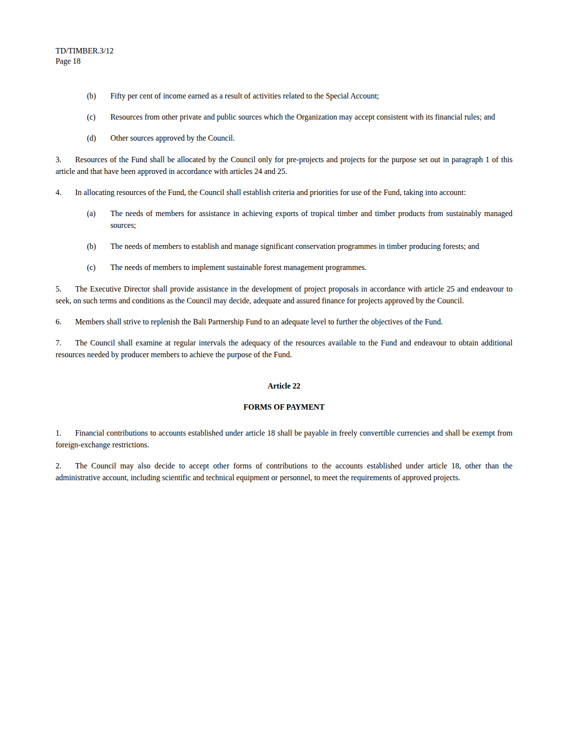TD/TIMBER.3/12
Page 18
(b) Fifty per cent of income earned as a result of activities related to the Special Account;
(c) Resources from other private and public sources which the Organization may accept consistent with its financial rules; and
(d) Other sources approved by the Council.
3. Resources of the Fund shall be allocated by the Council only for pre-projects and projects for the purpose set out in paragraph 1 of this article and that have been approved in accordance with articles 24 and 25.
4. In allocating resources of the Fund, the Council shall establish criteria and priorities for use of the Fund, taking into account:
(a) The needs of members for assistance in achieving exports of tropical timber and timber products from sustainably managed sources;
(b) The needs of members to establish and manage significant conservation programmes in timber producing forests; and
(c) The needs of members to implement sustainable forest management programmes.
5. The Executive Director shall provide assistance in the development of project proposals in accordance with article 25 and endeavour to seek, on such terms and conditions as the Council may decide, adequate and assured finance for projects approved by the Council.
6. Members shall strive to replenish the Bali Partnership Fund to an adequate level to further the objectives of the Fund.
7. The Council shall examine at regular intervals the adequacy of the resources available to the Fund and endeavour to obtain additional resources needed by producer members to achieve the purpose of the Fund.
Article 22
FORMS OF PAYMENT
1. Financial contributions to accounts established under article 18 shall be payable in freely convertible currencies and shall be exempt from foreign-exchange restrictions.
2. The Council may also decide to accept other forms of contributions to the accounts established under article 18, other than the administrative account, including scientific and technical equipment or personnel, to meet the requirements of approved projects.